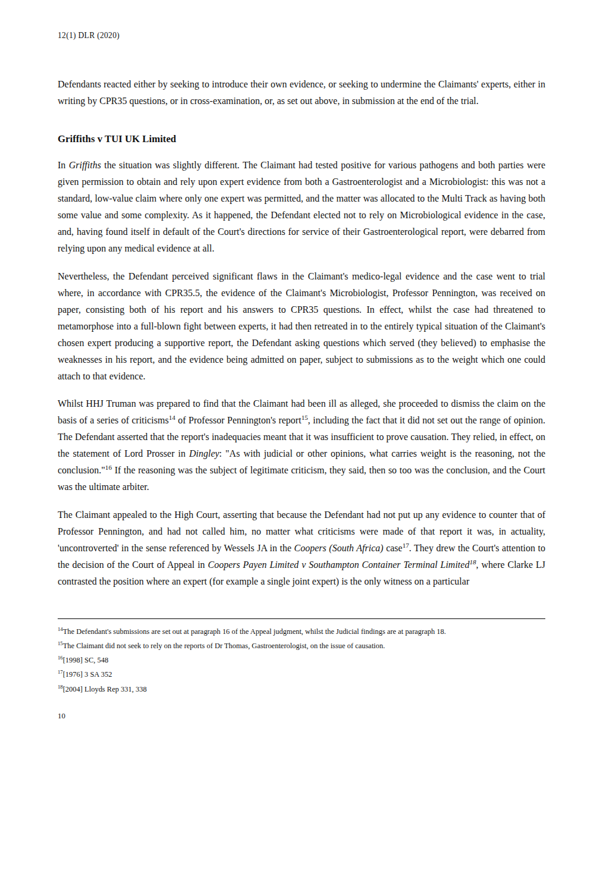12(1) DLR (2020)
Defendants reacted either by seeking to introduce their own evidence, or seeking to undermine the Claimants' experts, either in writing by CPR35 questions, or in cross-examination, or, as set out above, in submission at the end of the trial.
Griffiths v TUI UK Limited
In Griffiths the situation was slightly different. The Claimant had tested positive for various pathogens and both parties were given permission to obtain and rely upon expert evidence from both a Gastroenterologist and a Microbiologist: this was not a standard, low-value claim where only one expert was permitted, and the matter was allocated to the Multi Track as having both some value and some complexity. As it happened, the Defendant elected not to rely on Microbiological evidence in the case, and, having found itself in default of the Court's directions for service of their Gastroenterological report, were debarred from relying upon any medical evidence at all.
Nevertheless, the Defendant perceived significant flaws in the Claimant's medico-legal evidence and the case went to trial where, in accordance with CPR35.5, the evidence of the Claimant's Microbiologist, Professor Pennington, was received on paper, consisting both of his report and his answers to CPR35 questions. In effect, whilst the case had threatened to metamorphose into a full-blown fight between experts, it had then retreated in to the entirely typical situation of the Claimant's chosen expert producing a supportive report, the Defendant asking questions which served (they believed) to emphasise the weaknesses in his report, and the evidence being admitted on paper, subject to submissions as to the weight which one could attach to that evidence.
Whilst HHJ Truman was prepared to find that the Claimant had been ill as alleged, she proceeded to dismiss the claim on the basis of a series of criticisms14 of Professor Pennington's report15, including the fact that it did not set out the range of opinion. The Defendant asserted that the report's inadequacies meant that it was insufficient to prove causation. They relied, in effect, on the statement of Lord Prosser in Dingley: "As with judicial or other opinions, what carries weight is the reasoning, not the conclusion."16 If the reasoning was the subject of legitimate criticism, they said, then so too was the conclusion, and the Court was the ultimate arbiter.
The Claimant appealed to the High Court, asserting that because the Defendant had not put up any evidence to counter that of Professor Pennington, and had not called him, no matter what criticisms were made of that report it was, in actuality, 'uncontroverted' in the sense referenced by Wessels JA in the Coopers (South Africa) case17. They drew the Court's attention to the decision of the Court of Appeal in Coopers Payen Limited v Southampton Container Terminal Limited18, where Clarke LJ contrasted the position where an expert (for example a single joint expert) is the only witness on a particular
14The Defendant's submissions are set out at paragraph 16 of the Appeal judgment, whilst the Judicial findings are at paragraph 18.
15The Claimant did not seek to rely on the reports of Dr Thomas, Gastroenterologist, on the issue of causation.
16[1998] SC, 548
17[1976] 3 SA 352
18[2004] Lloyds Rep 331, 338
10